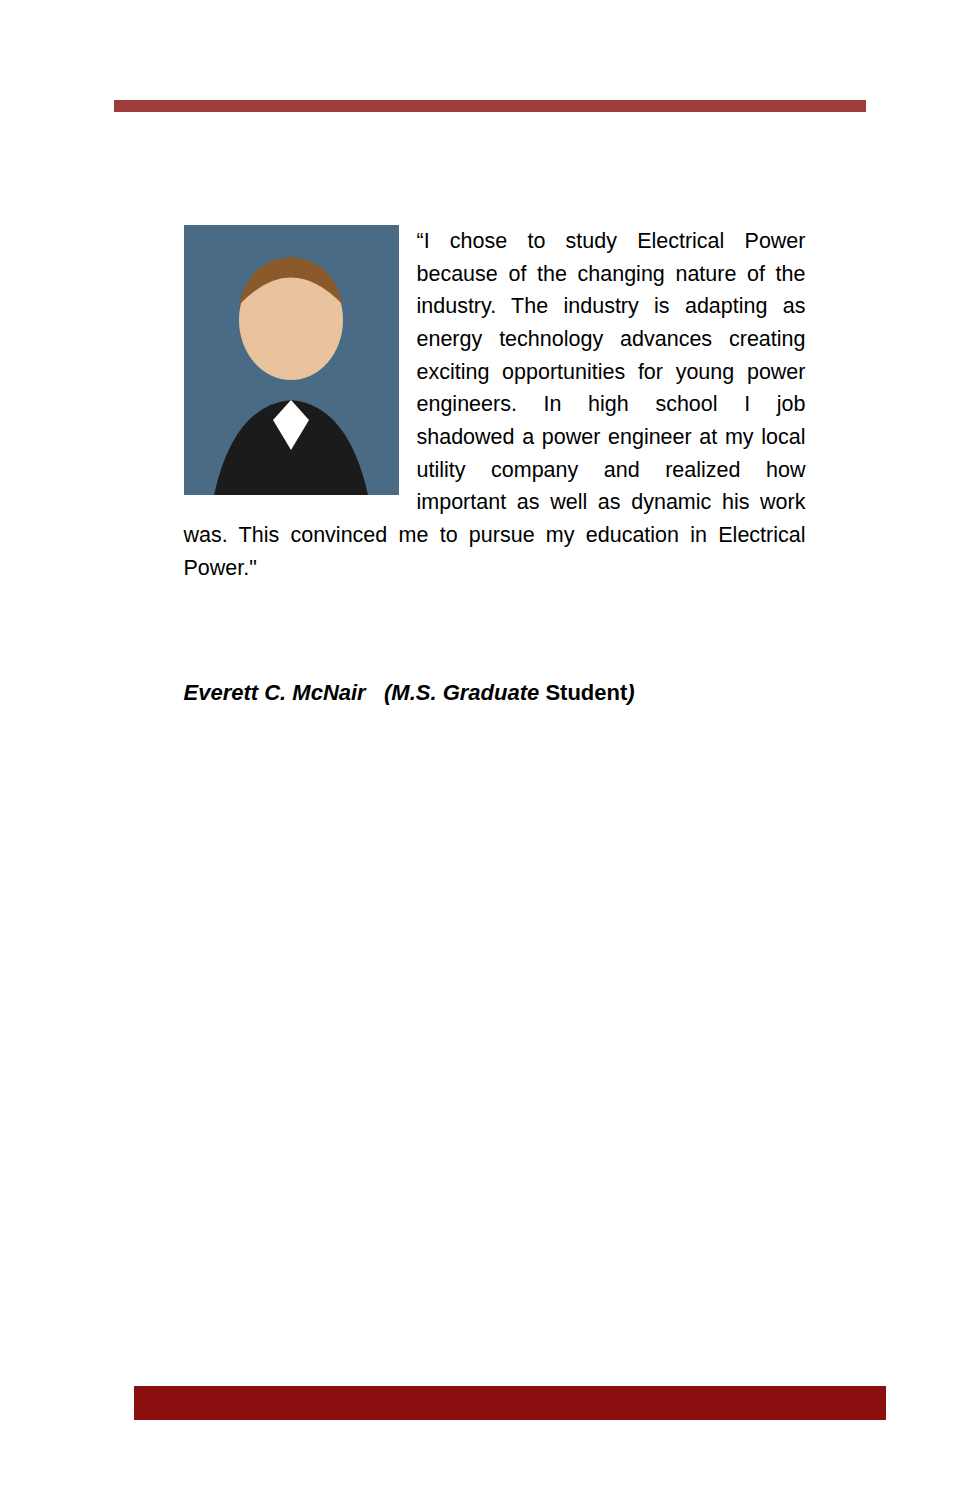“I chose to study Electrical Power because of the changing nature of the industry. The industry is adapting as energy technology advances creating exciting opportunities for young power engineers. In high school I job shadowed a power engineer at my local utility company and realized how important as well as dynamic his work was. This convinced me to pursue my education in Electrical Power."
Everett C. McNair (M.S. Graduate Student)